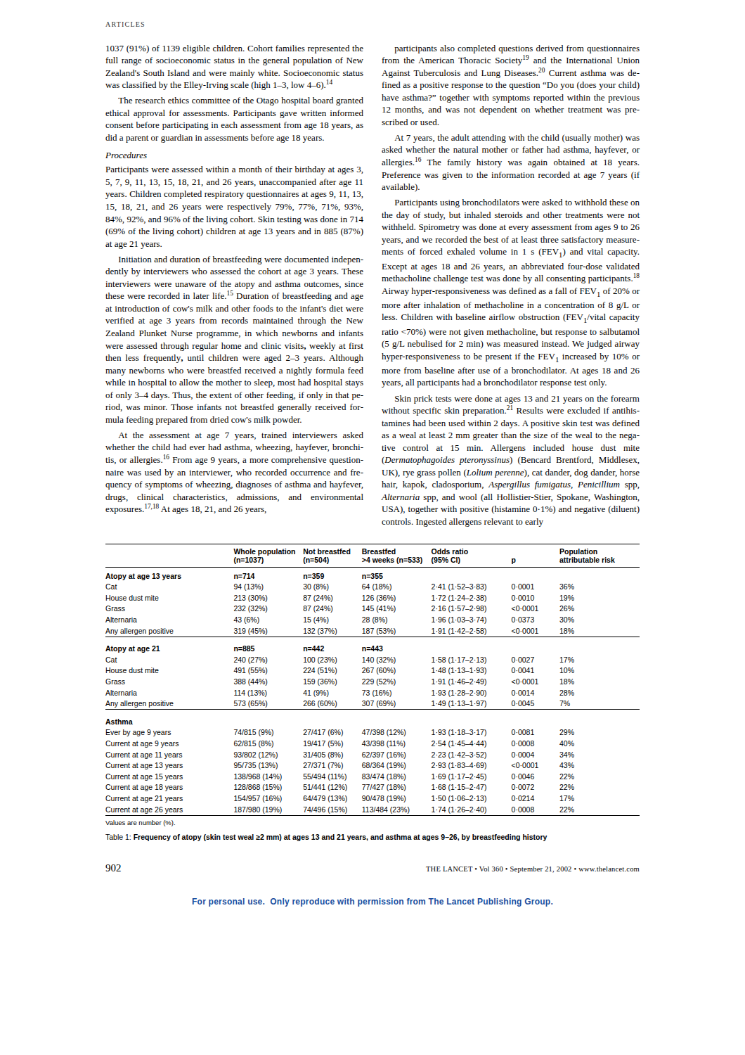Articles
1037 (91%) of 1139 eligible children. Cohort families represented the full range of socioeconomic status in the general population of New Zealand's South Island and were mainly white. Socioeconomic status was classified by the Elley-Irving scale (high 1–3, low 4–6).14
The research ethics committee of the Otago hospital board granted ethical approval for assessments. Participants gave written informed consent before participating in each assessment from age 18 years, as did a parent or guardian in assessments before age 18 years.
Procedures
Participants were assessed within a month of their birthday at ages 3, 5, 7, 9, 11, 13, 15, 18, 21, and 26 years, unaccompanied after age 11 years. Children completed respiratory questionnaires at ages 9, 11, 13, 15, 18, 21, and 26 years were respectively 79%, 77%, 71%, 93%, 84%, 92%, and 96% of the living cohort. Skin testing was done in 714 (69% of the living cohort) children at age 13 years and in 885 (87%) at age 21 years.
Initiation and duration of breastfeeding were documented independently by interviewers who assessed the cohort at age 3 years. These interviewers were unaware of the atopy and asthma outcomes, since these were recorded in later life.15 Duration of breastfeeding and age at introduction of cow's milk and other foods to the infant's diet were verified at age 3 years from records maintained through the New Zealand Plunket Nurse programme, in which newborns and infants were assessed through regular home and clinic visits, weekly at first then less frequently, until children were aged 2–3 years. Although many newborns who were breastfed received a nightly formula feed while in hospital to allow the mother to sleep, most had hospital stays of only 3–4 days. Thus, the extent of other feeding, if only in that period, was minor. Those infants not breastfed generally received formula feeding prepared from dried cow's milk powder.
At the assessment at age 7 years, trained interviewers asked whether the child had ever had asthma, wheezing, hayfever, bronchitis, or allergies.16 From age 9 years, a more comprehensive questionnaire was used by an interviewer, who recorded occurrence and frequency of symptoms of wheezing, diagnoses of asthma and hayfever, drugs, clinical characteristics, admissions, and environmental exposures.17,18 At ages 18, 21, and 26 years,
participants also completed questions derived from questionnaires from the American Thoracic Society19 and the International Union Against Tuberculosis and Lung Diseases.20 Current asthma was defined as a positive response to the question “Do you (does your child) have asthma?” together with symptoms reported within the previous 12 months, and was not dependent on whether treatment was prescribed or used.
At 7 years, the adult attending with the child (usually mother) was asked whether the natural mother or father had asthma, hayfever, or allergies.16 The family history was again obtained at 18 years. Preference was given to the information recorded at age 7 years (if available).
Participants using bronchodilators were asked to withhold these on the day of study, but inhaled steroids and other treatments were not withheld. Spirometry was done at every assessment from ages 9 to 26 years, and we recorded the best of at least three satisfactory measurements of forced exhaled volume in 1 s (FEV1) and vital capacity. Except at ages 18 and 26 years, an abbreviated four-dose validated methacholine challenge test was done by all consenting participants.18 Airway hyper-responsiveness was defined as a fall of FEV1 of 20% or more after inhalation of methacholine in a concentration of 8 g/L or less. Children with baseline airflow obstruction (FEV1/vital capacity ratio <70%) were not given methacholine, but response to salbutamol (5 g/L nebulised for 2 min) was measured instead. We judged airway hyper-responsiveness to be present if the FEV1 increased by 10% or more from baseline after use of a bronchodilator. At ages 18 and 26 years, all participants had a bronchodilator response test only.
Skin prick tests were done at ages 13 and 21 years on the forearm without specific skin preparation.21 Results were excluded if antihistamines had been used within 2 days. A positive skin test was defined as a weal at least 2 mm greater than the size of the weal to the negative control at 15 min. Allergens included house dust mite (Dermatophagoides pteronyssinus) (Bencard Brentford, Middlesex, UK), rye grass pollen (Lolium perenne), cat dander, dog dander, horse hair, kapok, cladosporium, Aspergillus fumigatus, Penicillium spp, Alternaria spp, and wool (all Hollistier-Stier, Spokane, Washington, USA), together with positive (histamine 0·1%) and negative (diluent) controls. Ingested allergens relevant to early
| | Whole population (n=1037) | Not breastfed (n=504) | Breastfed >4 weeks (n=533) | Odds ratio (95% CI) | p | Population attributable risk |
| --- | --- | --- | --- | --- | --- | --- |
| Atopy at age 13 years | n=714 | n=359 | n=355 | | | |
| Cat | 94 (13%) | 30 (8%) | 64 (18%) | 2·41 (1·52–3·83) | 0·0001 | 36% |
| House dust mite | 213 (30%) | 87 (24%) | 126 (36%) | 1·72 (1·24–2·38) | 0·0010 | 19% |
| Grass | 232 (32%) | 87 (24%) | 145 (41%) | 2·16 (1·57–2·98) | <0·0001 | 26% |
| Alternaria | 43 (6%) | 15 (4%) | 28 (8%) | 1·96 (1·03–3·74) | 0·0373 | 30% |
| Any allergen positive | 319 (45%) | 132 (37%) | 187 (53%) | 1·91 (1·42–2·58) | <0·0001 | 18% |
| Atopy at age 21 | n=885 | n=442 | n=443 | | | |
| Cat | 240 (27%) | 100 (23%) | 140 (32%) | 1·58 (1·17–2·13) | 0·0027 | 17% |
| House dust mite | 491 (55%) | 224 (51%) | 267 (60%) | 1·48 (1·13–1·93) | 0·0041 | 10% |
| Grass | 388 (44%) | 159 (36%) | 229 (52%) | 1·91 (1·46–2·49) | <0·0001 | 18% |
| Alternaria | 114 (13%) | 41 (9%) | 73 (16%) | 1·93 (1·28–2·90) | 0·0014 | 28% |
| Any allergen positive | 573 (65%) | 266 (60%) | 307 (69%) | 1·49 (1·13–1·97) | 0·0045 | 7% |
| Asthma | | | | | | |
| Ever by age 9 years | 74/815 (9%) | 27/417 (6%) | 47/398 (12%) | 1·93 (1·18–3·17) | 0·0081 | 29% |
| Current at age 9 years | 62/815 (8%) | 19/417 (5%) | 43/398 (11%) | 2·54 (1·45–4·44) | 0·0008 | 40% |
| Current at age 11 years | 93/802 (12%) | 31/405 (8%) | 62/397 (16%) | 2·23 (1·42–3·52) | 0·0004 | 34% |
| Current at age 13 years | 95/735 (13%) | 27/371 (7%) | 68/364 (19%) | 2·93 (1·83–4·69) | <0·0001 | 43% |
| Current at age 15 years | 138/968 (14%) | 55/494 (11%) | 83/474 (18%) | 1·69 (1·17–2·45) | 0·0046 | 22% |
| Current at age 18 years | 128/868 (15%) | 51/441 (12%) | 77/427 (18%) | 1·68 (1·15–2·47) | 0·0072 | 22% |
| Current at age 21 years | 154/957 (16%) | 64/479 (13%) | 90/478 (19%) | 1·50 (1·06–2·13) | 0·0214 | 17% |
| Current at age 26 years | 187/980 (19%) | 74/496 (15%) | 113/484 (23%) | 1·74 (1·26–2·40) | 0·0008 | 22% |
Values are number (%).
Table 1: Frequency of atopy (skin test weal ≥2 mm) at ages 13 and 21 years, and asthma at ages 9–26, by breastfeeding history
902
THE LANCET • Vol 360 • September 21, 2002 • www.thelancet.com
For personal use. Only reproduce with permission from The Lancet Publishing Group.